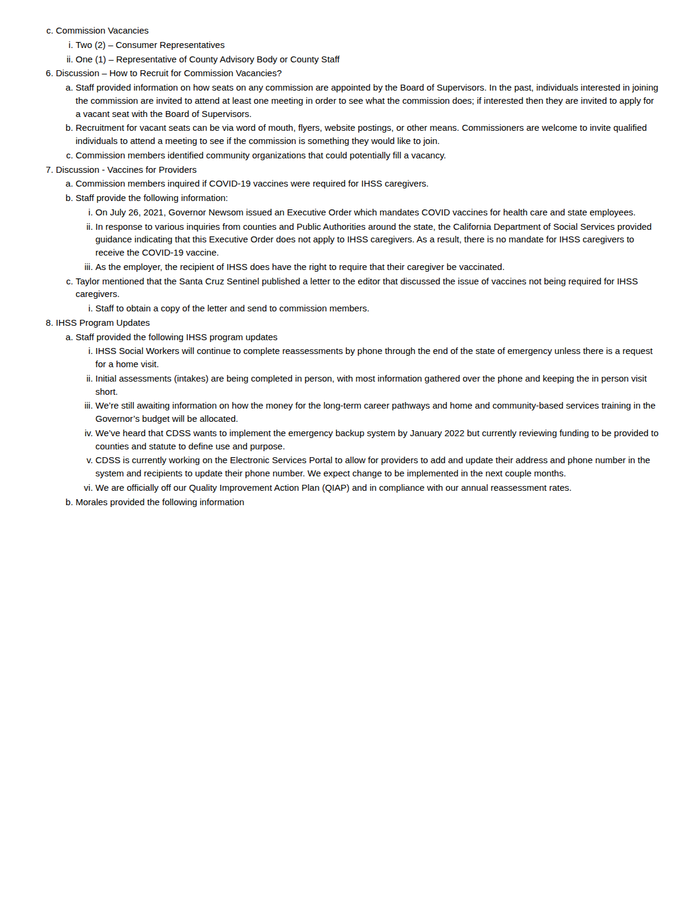Commission Vacancies
Two (2) – Consumer Representatives
One (1) – Representative of County Advisory Body or County Staff
Discussion – How to Recruit for Commission Vacancies?
Staff provided information on how seats on any commission are appointed by the Board of Supervisors. In the past, individuals interested in joining the commission are invited to attend at least one meeting in order to see what the commission does; if interested then they are invited to apply for a vacant seat with the Board of Supervisors.
Recruitment for vacant seats can be via word of mouth, flyers, website postings, or other means. Commissioners are welcome to invite qualified individuals to attend a meeting to see if the commission is something they would like to join.
Commission members identified community organizations that could potentially fill a vacancy.
Discussion - Vaccines for Providers
Commission members inquired if COVID-19 vaccines were required for IHSS caregivers.
Staff provide the following information:
On July 26, 2021, Governor Newsom issued an Executive Order which mandates COVID vaccines for health care and state employees.
In response to various inquiries from counties and Public Authorities around the state, the California Department of Social Services provided guidance indicating that this Executive Order does not apply to IHSS caregivers. As a result, there is no mandate for IHSS caregivers to receive the COVID-19 vaccine.
As the employer, the recipient of IHSS does have the right to require that their caregiver be vaccinated.
Taylor mentioned that the Santa Cruz Sentinel published a letter to the editor that discussed the issue of vaccines not being required for IHSS caregivers.
Staff to obtain a copy of the letter and send to commission members.
IHSS Program Updates
Staff provided the following IHSS program updates
IHSS Social Workers will continue to complete reassessments by phone through the end of the state of emergency unless there is a request for a home visit.
Initial assessments (intakes) are being completed in person, with most information gathered over the phone and keeping the in person visit short.
We’re still awaiting information on how the money for the long-term career pathways and home and community-based services training in the Governor’s budget will be allocated.
We’ve heard that CDSS wants to implement the emergency backup system by January 2022 but currently reviewing funding to be provided to counties and statute to define use and purpose.
CDSS is currently working on the Electronic Services Portal to allow for providers to add and update their address and phone number in the system and recipients to update their phone number. We expect change to be implemented in the next couple months.
We are officially off our Quality Improvement Action Plan (QIAP) and in compliance with our annual reassessment rates.
Morales provided the following information